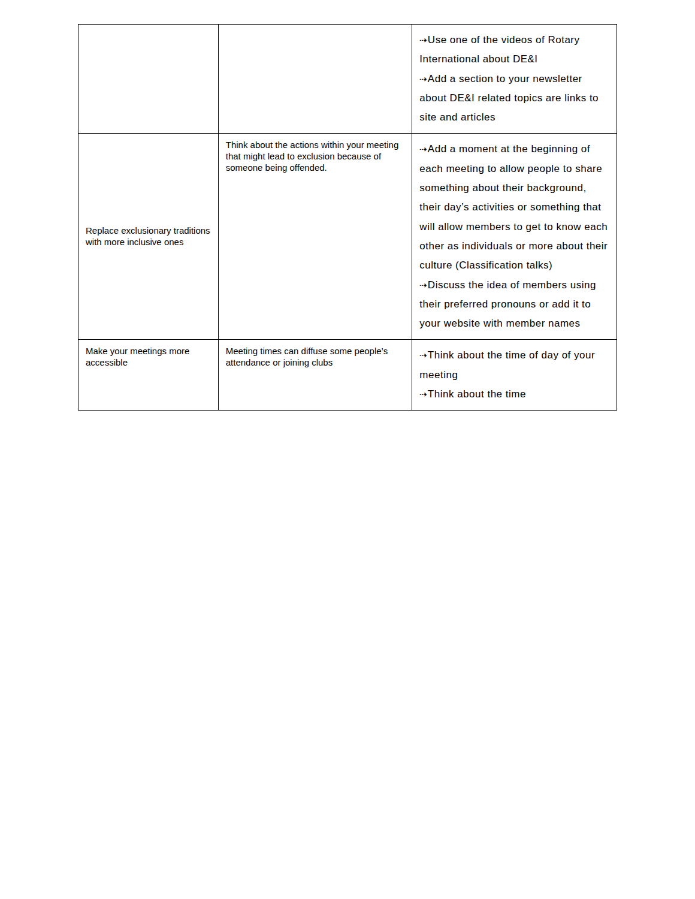| | | ⇢ Use one of the videos of Rotary International about DE&I ⇢ Add a section to your newsletter about DE&I related topics are links to site and articles |
| Replace exclusionary traditions with more inclusive ones | Think about the actions within your meeting that might lead to exclusion because of someone being offended. | ⇢ Add a moment at the beginning of each meeting to allow people to share something about their background, their day’s activities or something that will allow members to get to know each other as individuals or more about their culture (Classification talks) ⇢ Discuss the idea of members using their preferred pronouns or add it to your website with member names |
| Make your meetings more accessible | Meeting times can diffuse some people’s attendance or joining clubs | ⇢ Think about the time of day of your meeting ⇢ Think about the time |